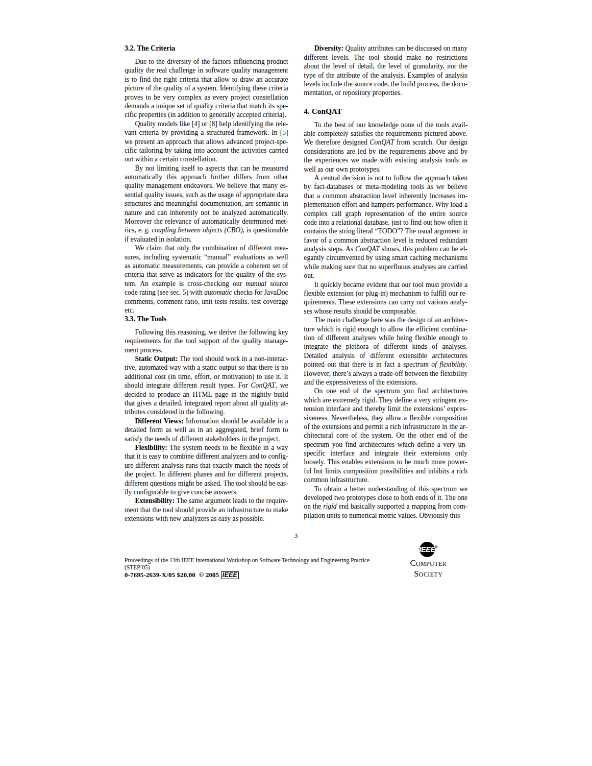3.2. The Criteria
Due to the diversity of the factors influencing product quality the real challenge in software quality management is to find the right criteria that allow to draw an accurate picture of the quality of a system. Identifying these criteria proves to be very complex as every project constellation demands a unique set of quality criteria that match its specific properties (in addition to generally accepted criteria).
Quality models like [4] or [8] help identifying the relevant criteria by providing a structured framework. In [5] we present an approach that allows advanced project-specific tailoring by taking into account the activities carried out within a certain constellation.
By not limiting itself to aspects that can be measured automatically this approach further differs from other quality management endeavors. We believe that many essential quality issues, such as the usage of appropriate data structures and meaningful documentation, are semantic in nature and can inherently not be analyzed automatically. Moreover the relevance of automatically determined metrics, e. g. coupling between objects (CBO), is questionable if evaluated in isolation.
We claim that only the combination of different measures, including systematic “manual” evaluations as well as automatic measurements, can provide a coherent set of criteria that serve as indicators for the quality of the system. An example is cross-checking our manual source code rating (see sec. 5) with automatic checks for JavaDoc comments, comment ratio, unit tests results, test coverage etc.
3.3. The Tools
Following this reasoning, we derive the following key requirements for the tool support of the quality management process.
Static Output: The tool should work in a non-interactive, automated way with a static output so that there is no additional cost (in time, effort, or motivation) to use it. It should integrate different result types. For ConQAT, we decided to produce an HTML page in the nightly build that gives a detailed, integrated report about all quality attributes considered in the following.
Different Views: Information should be available in a detailed form as well as in an aggregated, brief form to satisfy the needs of different stakeholders in the project.
Flexibility: The system needs to be flexible in a way that it is easy to combine different analyzers and to configure different analysis runs that exactly match the needs of the project. In different phases and for different projects, different questions might be asked. The tool should be easily configurable to give concise answers.
Extensibility: The same argument leads to the requirement that the tool should provide an infrastructure to make extensions with new analyzers as easy as possible.
Diversity: Quality attributes can be discussed on many different levels. The tool should make no restrictions about the level of detail, the level of granularity, nor the type of the attribute of the analysis. Examples of analysis levels include the source code, the build process, the documentation, or repository properties.
4. ConQAT
To the best of our knowledge none of the tools available completely satisfies the requirements pictured above. We therefore designed ConQAT from scratch. Our design considerations are led by the requirements above and by the experiences we made with existing analysis tools as well as our own prototypes.
A central decision is not to follow the approach taken by fact-databases or meta-modeling tools as we believe that a common abstraction level inherently increases implementation effort and hampers performance. Why load a complex call graph representation of the entire source code into a relational database, just to find out how often it contains the string literal “TODO”? The usual argument in favor of a common abstraction level is reduced redundant analysis steps. As ConQAT shows, this problem can be elegantly circumvented by using smart caching mechanisms while making sure that no superfluous analyses are carried out.
It quickly became evident that our tool must provide a flexible extension (or plug-in) mechanism to fulfill our requirements. These extensions can carry out various analyses whose results should be composable.
The main challenge here was the design of an architecture which is rigid enough to allow the efficient combination of different analyses while being flexible enough to integrate the plethora of different kinds of analyses. Detailed analysis of different extensible architectures pointed out that there is in fact a spectrum of flexibility. However, there’s always a trade-off between the flexibility and the expressiveness of the extensions.
On one end of the spectrum you find architectures which are extremely rigid. They define a very stringent extension interface and thereby limit the extensions’ expressiveness. Nevertheless, they allow a flexible composition of the extensions and permit a rich infrastructure in the architectural core of the system. On the other end of the spectrum you find architectures which define a very unspecific interface and integrate their extensions only loosely. This enables extensions to be much more powerful but limits composition possibilities and inhibits a rich common infrastructure.
To obtain a better understanding of this spectrum we developed two prototypes close to both ends of it. The one on the rigid end basically supported a mapping from compilation units to numerical metric values. Obviously this
3
Proceedings of the 13th IEEE International Workshop on Software Technology and Engineering Practice (STEP’05)
0-7695-2639-X/05 $20.00 © 2005 IEEE
IEEE®
Computer
Society